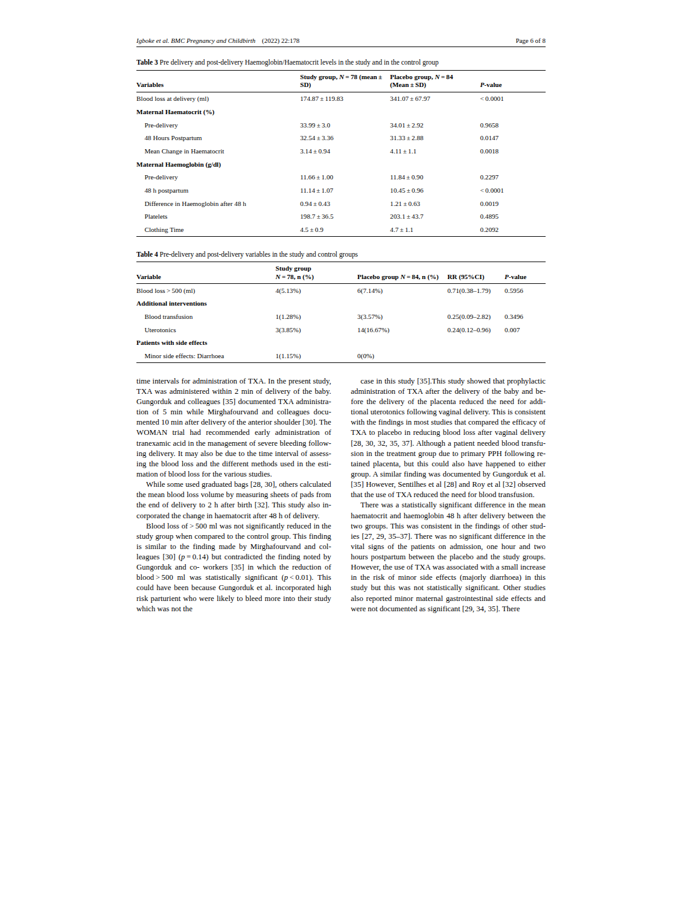Igboke et al. BMC Pregnancy and Childbirth (2022) 22:178
Page 6 of 8
Table 3 Pre delivery and post-delivery Haemoglobin/Haematocrit levels in the study and in the control group
| Variables | Study group, N = 78 (mean ± SD) | Placebo group, N = 84 (Mean ± SD) | P -value |
| --- | --- | --- | --- |
| Blood loss at delivery (ml) | 174.87 ± 119.83 | 341.07 ± 67.97 | < 0.0001 |
| Maternal Haematocrit (%) |
| Pre-delivery | 33.99 ± 3.0 | 34.01 ± 2.92 | 0.9658 |
| 48 Hours Postpartum | 32.54 ± 3.36 | 31.33 ± 2.88 | 0.0147 |
| Mean Change in Haematocrit | 3.14 ± 0.94 | 4.11 ± 1.1 | 0.0018 |
| Maternal Haemoglobin (g/dl) |
| Pre-delivery | 11.66 ± 1.00 | 11.84 ± 0.90 | 0.2297 |
| 48 h postpartum | 11.14 ± 1.07 | 10.45 ± 0.96 | < 0.0001 |
| Difference in Haemoglobin after 48 h | 0.94 ± 0.43 | 1.21 ± 0.63 | 0.0019 |
| Platelets | 198.7 ± 36.5 | 203.1 ± 43.7 | 0.4895 |
| Clothing Time | 4.5 ± 0.9 | 4.7 ± 1.1 | 0.2092 |
Table 4 Pre-delivery and post-delivery variables in the study and control groups
| Variable | Study group N = 78, n (%) | Placebo group N = 84, n (%) | RR (95%CI) | P -value |
| --- | --- | --- | --- | --- |
| Blood loss > 500 (ml) | 4(5.13%) | 6(7.14%) | 0.71(0.38–1.79) | 0.5956 |
| Additional interventions |
| Blood transfusion | 1(1.28%) | 3(3.57%) | 0.25(0.09–2.82) | 0.3496 |
| Uterotonics | 3(3.85%) | 14(16.67%) | 0.24(0.12–0.96) | 0.007 |
| Patients with side effects |
| Minor side effects: Diarrhoea | 1(1.15%) | 0(0%) | | |
time intervals for administration of TXA. In the present study, TXA was administered within 2 min of delivery of the baby. Gungorduk and colleagues [35] documented TXA administration of 5 min while Mirghafourvand and colleagues documented 10 min after delivery of the anterior shoulder [30]. The WOMAN trial had recommended early administration of tranexamic acid in the management of severe bleeding following delivery. It may also be due to the time interval of assessing the blood loss and the different methods used in the estimation of blood loss for the various studies.
While some used graduated bags [28, 30], others calculated the mean blood loss volume by measuring sheets of pads from the end of delivery to 2 h after birth [32]. This study also incorporated the change in haematocrit after 48 h of delivery.
Blood loss of > 500 ml was not significantly reduced in the study group when compared to the control group. This finding is similar to the finding made by Mirghafourvand and colleagues [30] (p = 0.14) but contradicted the finding noted by Gungorduk and co- workers [35] in which the reduction of blood > 500 ml was statistically significant (p < 0.01). This could have been because Gungorduk et al. incorporated high risk parturient who were likely to bleed more into their study which was not the
case in this study [35].This study showed that prophylactic administration of TXA after the delivery of the baby and before the delivery of the placenta reduced the need for additional uterotonics following vaginal delivery. This is consistent with the findings in most studies that compared the efficacy of TXA to placebo in reducing blood loss after vaginal delivery [28, 30, 32, 35, 37]. Although a patient needed blood transfusion in the treatment group due to primary PPH following retained placenta, but this could also have happened to either group. A similar finding was documented by Gungorduk et al. [35] However, Sentilhes et al [28] and Roy et al [32] observed that the use of TXA reduced the need for blood transfusion.
There was a statistically significant difference in the mean haematocrit and haemoglobin 48 h after delivery between the two groups. This was consistent in the findings of other studies [27, 29, 35–37]. There was no significant difference in the vital signs of the patients on admission, one hour and two hours postpartum between the placebo and the study groups. However, the use of TXA was associated with a small increase in the risk of minor side effects (majorly diarrhoea) in this study but this was not statistically significant. Other studies also reported minor maternal gastrointestinal side effects and were not documented as significant [29, 34, 35]. There